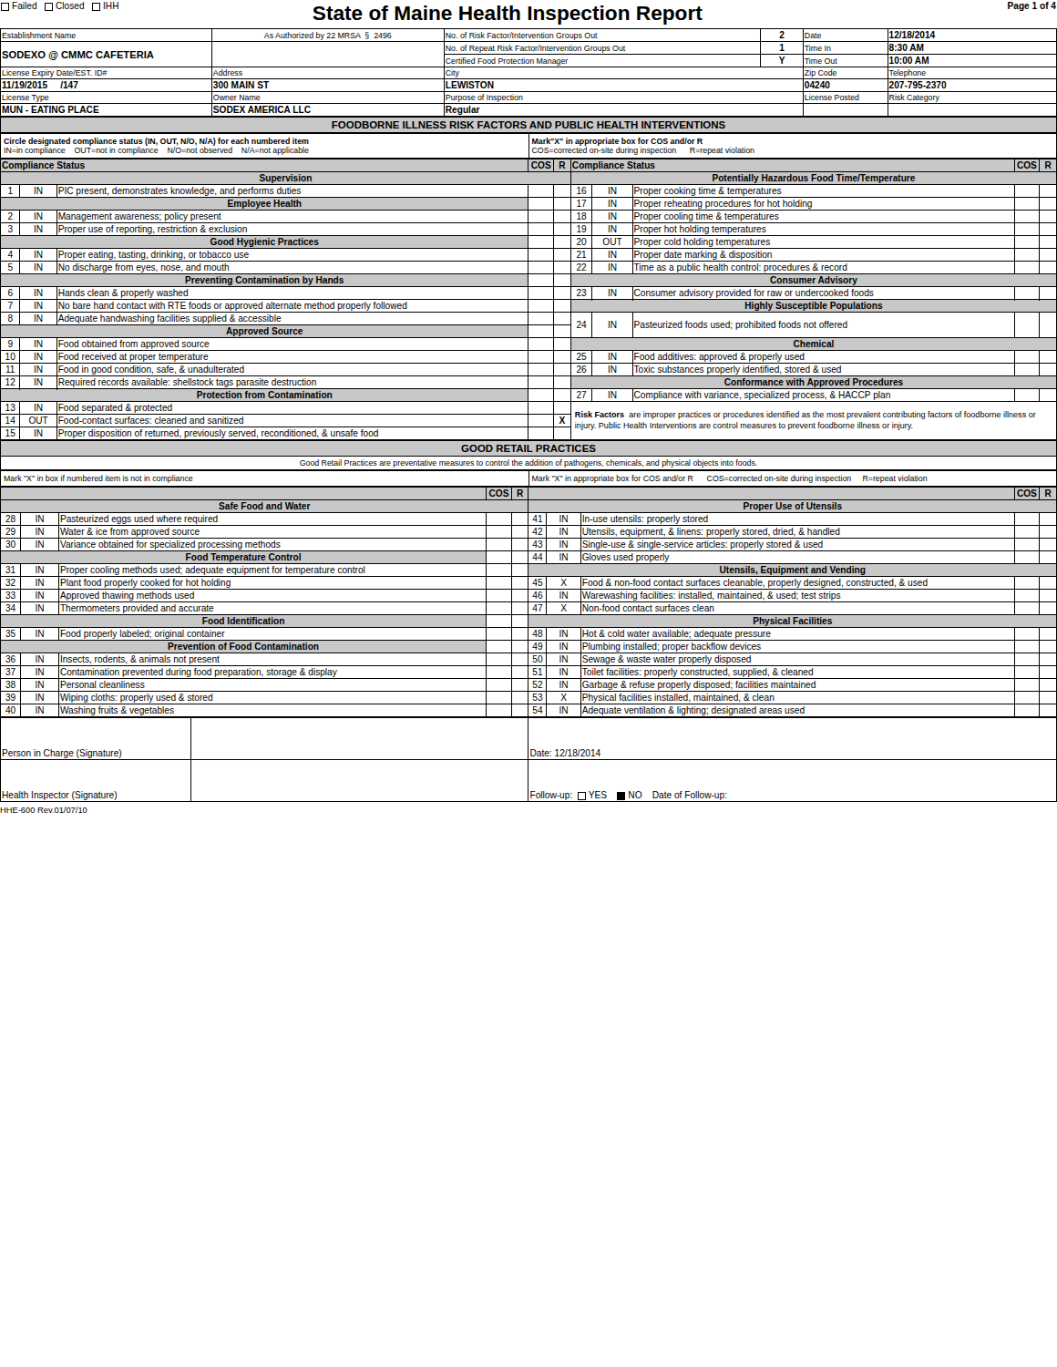| Failed Closed IHH | State of Maine Health Inspection Report | Page 1 of 4 |
| Establishment Name | As Authorized by 22 MRSA § 2496 | No. of Risk Factor/Intervention Groups Out | 2 | Date | 12/18/2014 |
| SODEXO @ CMMC CAFETERIA | | No. of Repeat Risk Factor/Intervention Groups Out | 1 | Time In | 8:30 AM |
| Certified Food Protection Manager | Y | Time Out | 10:00 AM |
| License Expiry Date/EST. ID# | Address | City | Zip Code | Telephone |
| 11/19/2015 /147 | 300 MAIN ST | LEWISTON | 04240 | 207-795-2370 |
| License Type | Owner Name | Purpose of Inspection | License Posted | Risk Category |
| MUN - EATING PLACE | SODEX AMERICA LLC | Regular | | |
| FOODBORNE ILLNESS RISK FACTORS AND PUBLIC HEALTH INTERVENTIONS |
| Circle designated compliance status (IN, OUT, N/O, N/A) for each numbered item IN=in compliance OUT=not in compliance N/O=not observed N/A=not applicable | Mark"X" in appropriate box for COS and/or R COS=corrected on-site during inspection R=repeat violation |
| Compliance Status | COS | R | Compliance Status | COS | R |
| Supervision | Potentially Hazardous Food Time/Temperature |
| 1 | IN | PIC present, demonstrates knowledge, and performs duties | | | 16 | IN | Proper cooking time & temperatures | | |
| Employee Health | | | 17 | IN | Proper reheating procedures for hot holding | | |
| 2 | IN | Management awareness; policy present | | | 18 | IN | Proper cooling time & temperatures | | |
| 3 | IN | Proper use of reporting, restriction & exclusion | | | 19 | IN | Proper hot holding temperatures | | |
| Good Hygienic Practices | | | 20 | OUT | Proper cold holding temperatures | | |
| 4 | IN | Proper eating, tasting, drinking, or tobacco use | | | 21 | IN | Proper date marking & disposition | | |
| 5 | IN | No discharge from eyes, nose, and mouth | | | 22 | IN | Time as a public health control: procedures & record | | |
| Preventing Contamination by Hands | | | Consumer Advisory |
| 6 | IN | Hands clean & properly washed | | | 23 | IN | Consumer advisory provided for raw or undercooked foods | | |
| 7 | IN | No bare hand contact with RTE foods or approved alternate method properly followed | | |
| Highly Susceptible Populations |
| 8 | IN | Adequate handwashing facilities supplied & accessible | | | 24 | IN | Pasteurized foods used; prohibited foods not offered | | |
| Approved Source | | |
| 9 | IN | Food obtained from approved source | | | Chemical |
| 10 | IN | Food received at proper temperature | | | 25 | IN | Food additives: approved & properly used | | |
| 11 | IN | Food in good condition, safe, & unadulterated | | | 26 | IN | Toxic substances properly identified, stored & used | | |
| 12 | IN | Required records available: shellstock tags parasite destruction | | | Conformance with Approved Procedures |
| 27 | IN | Compliance with variance, specialized process, & HACCP plan | | |
| Protection from Contamination | | |
| 13 | IN | Food separated & protected | | | Risk Factors are improper practices or procedures identified as the most prevalent contributing factors of foodborne illness or injury. Public Health Interventions are control measures to prevent foodborne illness or injury. |
| 14 | OUT | Food-contact surfaces: cleaned and sanitized | | X |
| 15 | IN | Proper disposition of returned, previously served, reconditioned, & unsafe food | | |
| GOOD RETAIL PRACTICES |
| Good Retail Practices are preventative measures to control the addition of pathogens, chemicals, and physical objects into foods. |
| Mark "X" in box if numbered item is not in compliance | Mark "X" in appropriate box for COS and/or R COS=corrected on-site during inspection R=repeat violation |
| | COS | R | | COS | R |
| Safe Food and Water | Proper Use of Utensils |
| 28 | IN | Pasteurized eggs used where required | | | 41 | IN | In-use utensils: properly stored | | |
| 29 | IN | Water & ice from approved source | | | 42 | IN | Utensils, equipment, & linens: properly stored, dried, & handled | | |
| 30 | IN | Variance obtained for specialized processing methods | | | 43 | IN | Single-use & single-service articles: properly stored & used | | |
| Food Temperature Control | | | 44 | IN | Gloves used properly | | |
| 31 | IN | Proper cooling methods used; adequate equipment for temperature control | | | Utensils, Equipment and Vending |
| 45 | X | Food & non-food contact surfaces cleanable, properly designed, constructed, & used | | |
| 32 | IN | Plant food properly cooked for hot holding | | |
| 33 | IN | Approved thawing methods used | | | 46 | IN | Warewashing facilities: installed, maintained, & used; test strips | | |
| 34 | IN | Thermometers provided and accurate | | | 47 | X | Non-food contact surfaces clean | | |
| Food Identification | | | Physical Facilities |
| 35 | IN | Food properly labeled; original container | | | 48 | IN | Hot & cold water available; adequate pressure | | |
| Prevention of Food Contamination | | | 49 | IN | Plumbing installed; proper backflow devices | | |
| 36 | IN | Insects, rodents, & animals not present | | | 50 | IN | Sewage & waste water properly disposed | | |
| 37 | IN | Contamination prevented during food preparation, storage & display | | | 51 | IN | Toilet facilities: properly constructed, supplied, & cleaned | | |
| 38 | IN | Personal cleanliness | | | 52 | IN | Garbage & refuse properly disposed; facilities maintained | | |
| 39 | IN | Wiping cloths: properly used & stored | | | 53 | X | Physical facilities installed, maintained, & clean | | |
| 40 | IN | Washing fruits & vegetables | | | 54 | IN | Adequate ventilation & lighting; designated areas used | | |
| Person in Charge (Signature) | | Date: 12/18/2014 |
| Health Inspector (Signature) | | Follow-up: YES NO Date of Follow-up: |
HHE-600 Rev.01/07/10